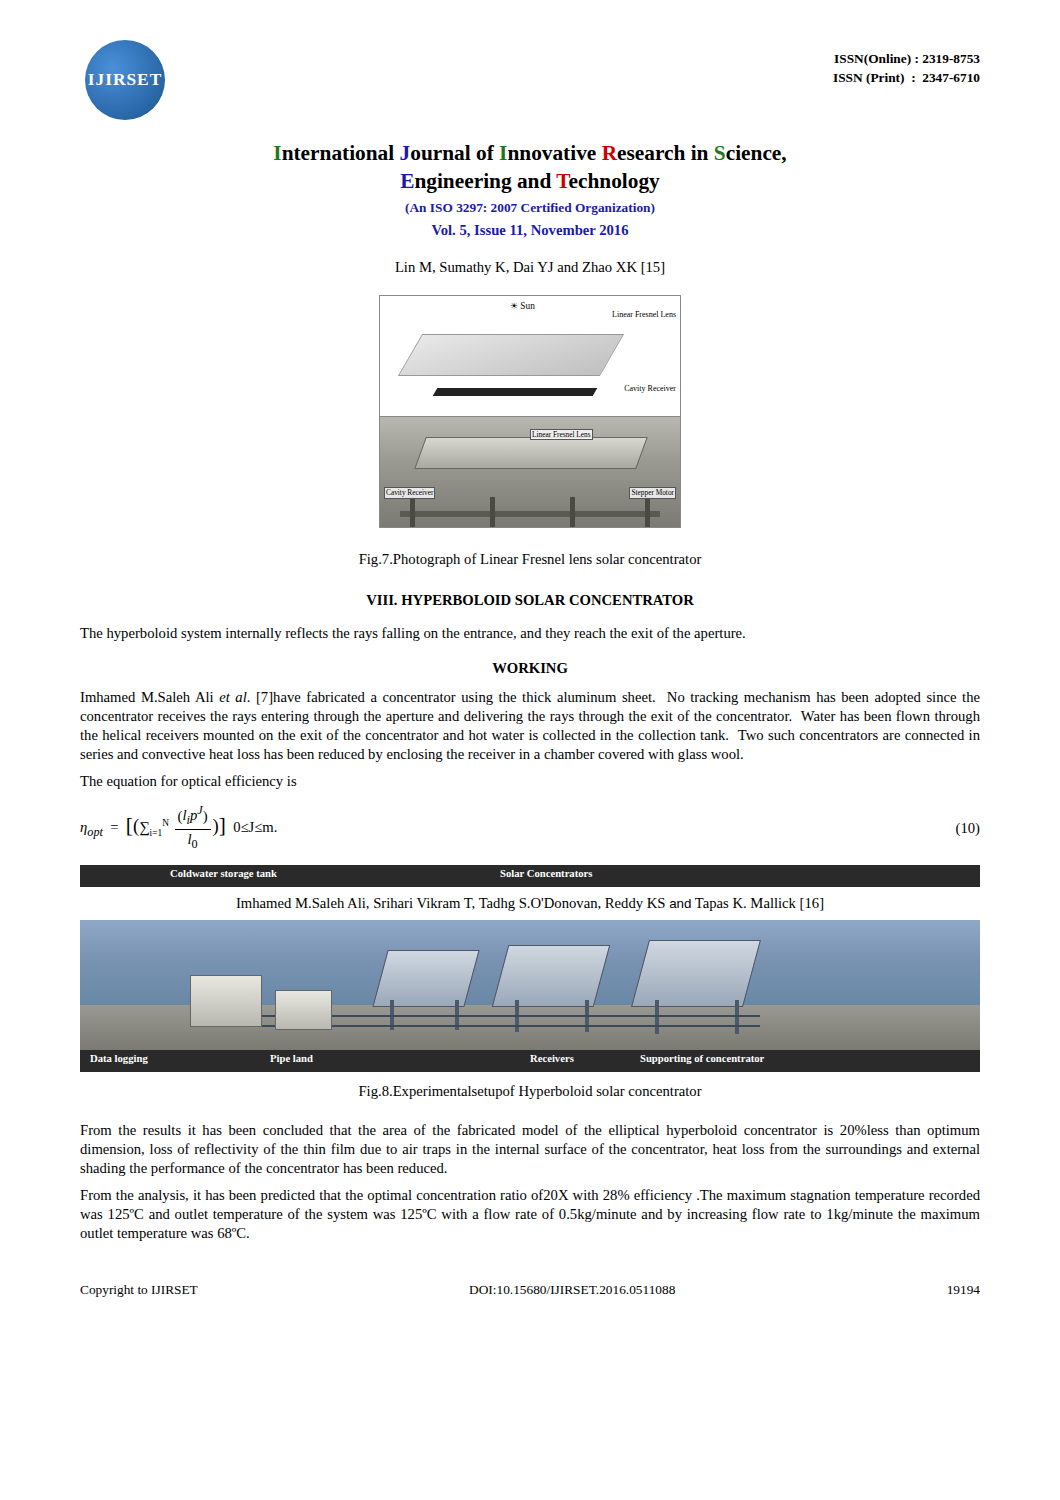IJIRSET
ISSN(Online) : 2319-8753
ISSN (Print) : 2347-6710
International Journal of Innovative Research in Science,
Engineering and Technology
(An ISO 3297: 2007 Certified Organization)
Vol. 5, Issue 11, November 2016
Lin M, Sumathy K, Dai YJ and Zhao XK [15]
☀ Sun
Linear Fresnel Lens
Cavity Receiver
Linear Fresnel Lens
Cavity Receiver
Stepper Motor
Fig.7.Photograph of Linear Fresnel lens solar concentrator
VIII. HYPERBOLOID SOLAR CONCENTRATOR
The hyperboloid system internally reflects the rays falling on the entrance, and they reach the exit of the aperture.
WORKING
Imhamed M.Saleh Ali et al. [7]have fabricated a concentrator using the thick aluminum sheet. No tracking mechanism has been adopted since the concentrator receives the rays entering through the aperture and delivering the rays through the exit of the concentrator. Water has been flown through the helical receivers mounted on the exit of the concentrator and hot water is collected in the collection tank. Two such concentrators are connected in series and convective heat loss has been reduced by enclosing the receiver in a chamber covered with glass wool.
The equation for optical efficiency is
ηopt = [(∑i=1N (lipJ) l0)] 0≤J≤m.
(10)
Coldwater storage tank Solar Concentrators
Imhamed M.Saleh Ali, Srihari Vikram T, Tadhg S.O'Donovan, Reddy KS and Tapas K. Mallick [16]
Outlet Ta
Computer
Data logging Pipe land Receivers Supporting of concentrator
Fig.8.Experimentalsetupof Hyperboloid solar concentrator
From the results it has been concluded that the area of the fabricated model of the elliptical hyperboloid concentrator is 20%less than optimum dimension, loss of reflectivity of the thin film due to air traps in the internal surface of the concentrator, heat loss from the surroundings and external shading the performance of the concentrator has been reduced.
From the analysis, it has been predicted that the optimal concentration ratio of20X with 28% efficiency .The maximum stagnation temperature recorded was 125ºC and outlet temperature of the system was 125ºC with a flow rate of 0.5kg/minute and by increasing flow rate to 1kg/minute the maximum outlet temperature was 68ºC.
Copyright to IJIRSET
DOI:10.15680/IJIRSET.2016.0511088
19194